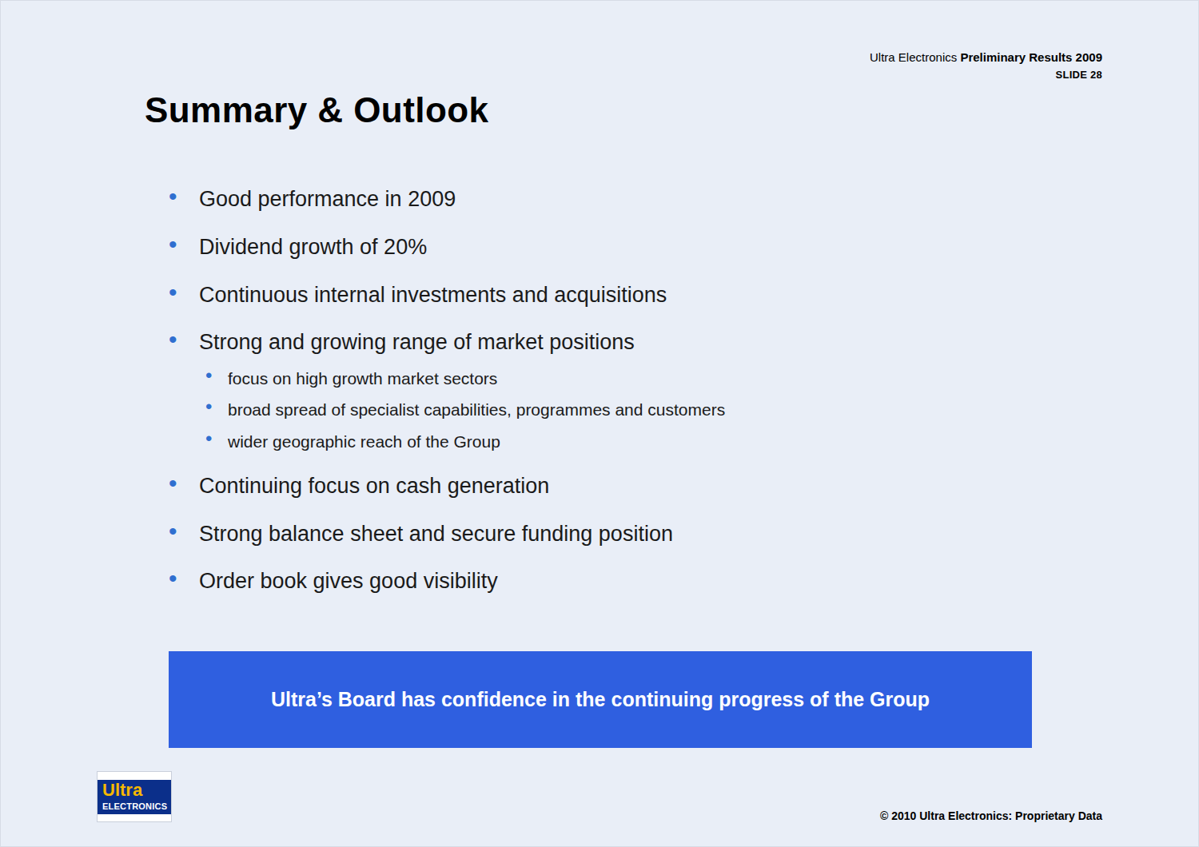Ultra Electronics Preliminary Results 2009
SLIDE 28
Summary & Outlook
Good performance in 2009
Dividend growth of 20%
Continuous internal investments and acquisitions
Strong and growing range of market positions
focus on high growth market sectors
broad spread of specialist capabilities, programmes and customers
wider geographic reach of the Group
Continuing focus on cash generation
Strong balance sheet and secure funding position
Order book gives good visibility
Ultra’s Board has confidence in the continuing progress of the Group
Ultra
ELECTRONICS
© 2010 Ultra Electronics: Proprietary Data